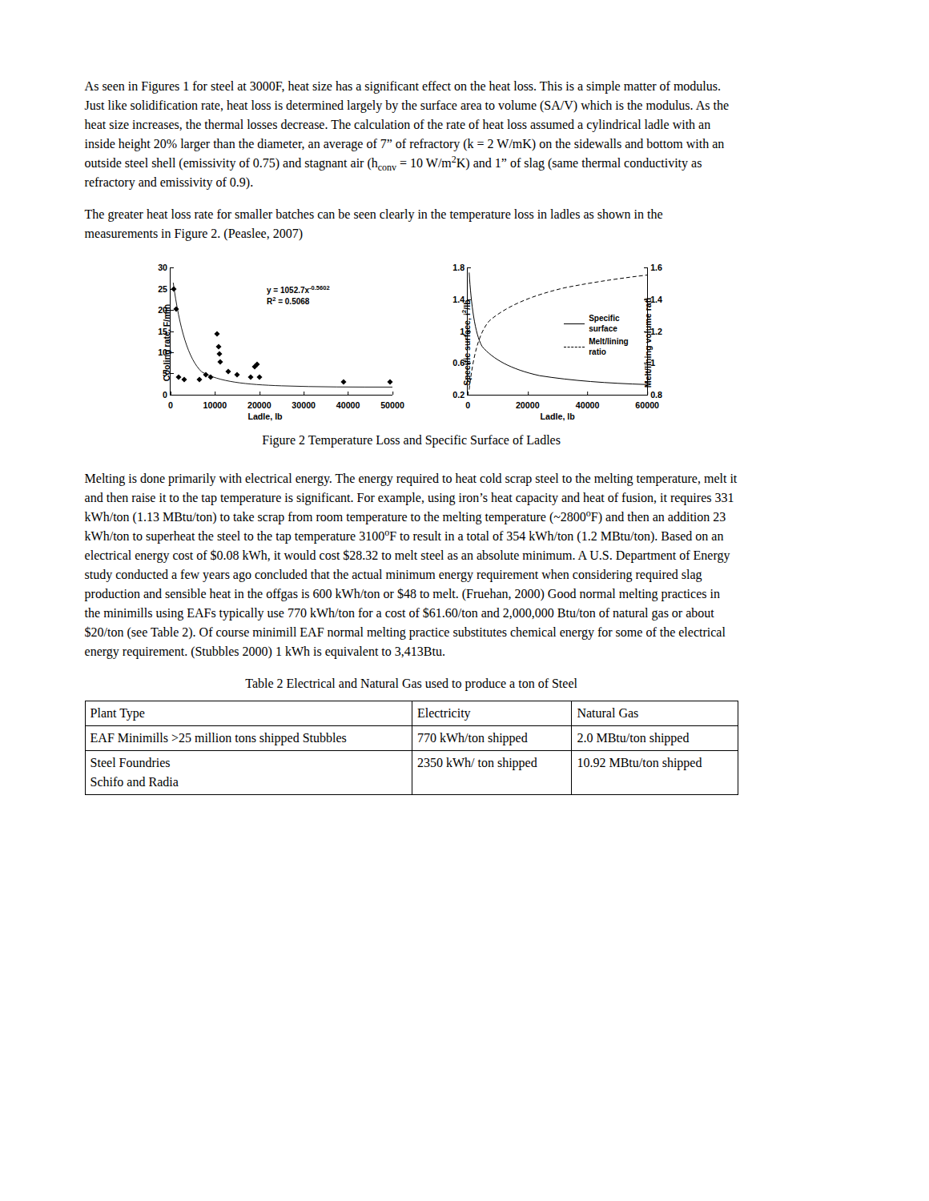As seen in Figures 1 for steel at 3000F, heat size has a significant effect on the heat loss. This is a simple matter of modulus. Just like solidification rate, heat loss is determined largely by the surface area to volume (SA/V) which is the modulus. As the heat size increases, the thermal losses decrease. The calculation of the rate of heat loss assumed a cylindrical ladle with an inside height 20% larger than the diameter, an average of 7” of refractory (k = 2 W/mK) on the sidewalls and bottom with an outside steel shell (emissivity of 0.75) and stagnant air (hconv = 10 W/m2K) and 1” of slag (same thermal conductivity as refractory and emissivity of 0.9).
The greater heat loss rate for smaller batches can be seen clearly in the temperature loss in ladles as shown in the measurements in Figure 2. (Peaslee, 2007)
Cooling rate, F/min
30 25 20 15 10 5 0 0 10000 20000 30000 40000 50000
y = 1052.7x-0.5602
R2 = 0.5068
Ladle, lb
Specific surface, i2/lb
Melt/lining volume rati
1.8 1.4 1 0.6 0.2 1.6 1.4 1.2 1 0.8 0 20000 40000 60000
Specific
surface
Melt/lining
ratio
Ladle, lb
Figure 2 Temperature Loss and Specific Surface of Ladles
Melting is done primarily with electrical energy. The energy required to heat cold scrap steel to the melting temperature, melt it and then raise it to the tap temperature is significant. For example, using iron’s heat capacity and heat of fusion, it requires 331 kWh/ton (1.13 MBtu/ton) to take scrap from room temperature to the melting temperature (~2800oF) and then an addition 23 kWh/ton to superheat the steel to the tap temperature 3100oF to result in a total of 354 kWh/ton (1.2 MBtu/ton). Based on an electrical energy cost of $0.08 kWh, it would cost $28.32 to melt steel as an absolute minimum. A U.S. Department of Energy study conducted a few years ago concluded that the actual minimum energy requirement when considering required slag production and sensible heat in the offgas is 600 kWh/ton or $48 to melt. (Fruehan, 2000) Good normal melting practices in the minimills using EAFs typically use 770 kWh/ton for a cost of $61.60/ton and 2,000,000 Btu/ton of natural gas or about $20/ton (see Table 2). Of course minimill EAF normal melting practice substitutes chemical energy for some of the electrical energy requirement. (Stubbles 2000) 1 kWh is equivalent to 3,413Btu.
Table 2 Electrical and Natural Gas used to produce a ton of Steel
| Plant Type | Electricity | Natural Gas |
| --- | --- | --- |
| EAF Minimills >25 million tons shipped Stubbles | 770 kWh/ton shipped | 2.0 MBtu/ton shipped |
| Steel Foundries Schifo and Radia | 2350 kWh/ ton shipped | 10.92 MBtu/ton shipped |